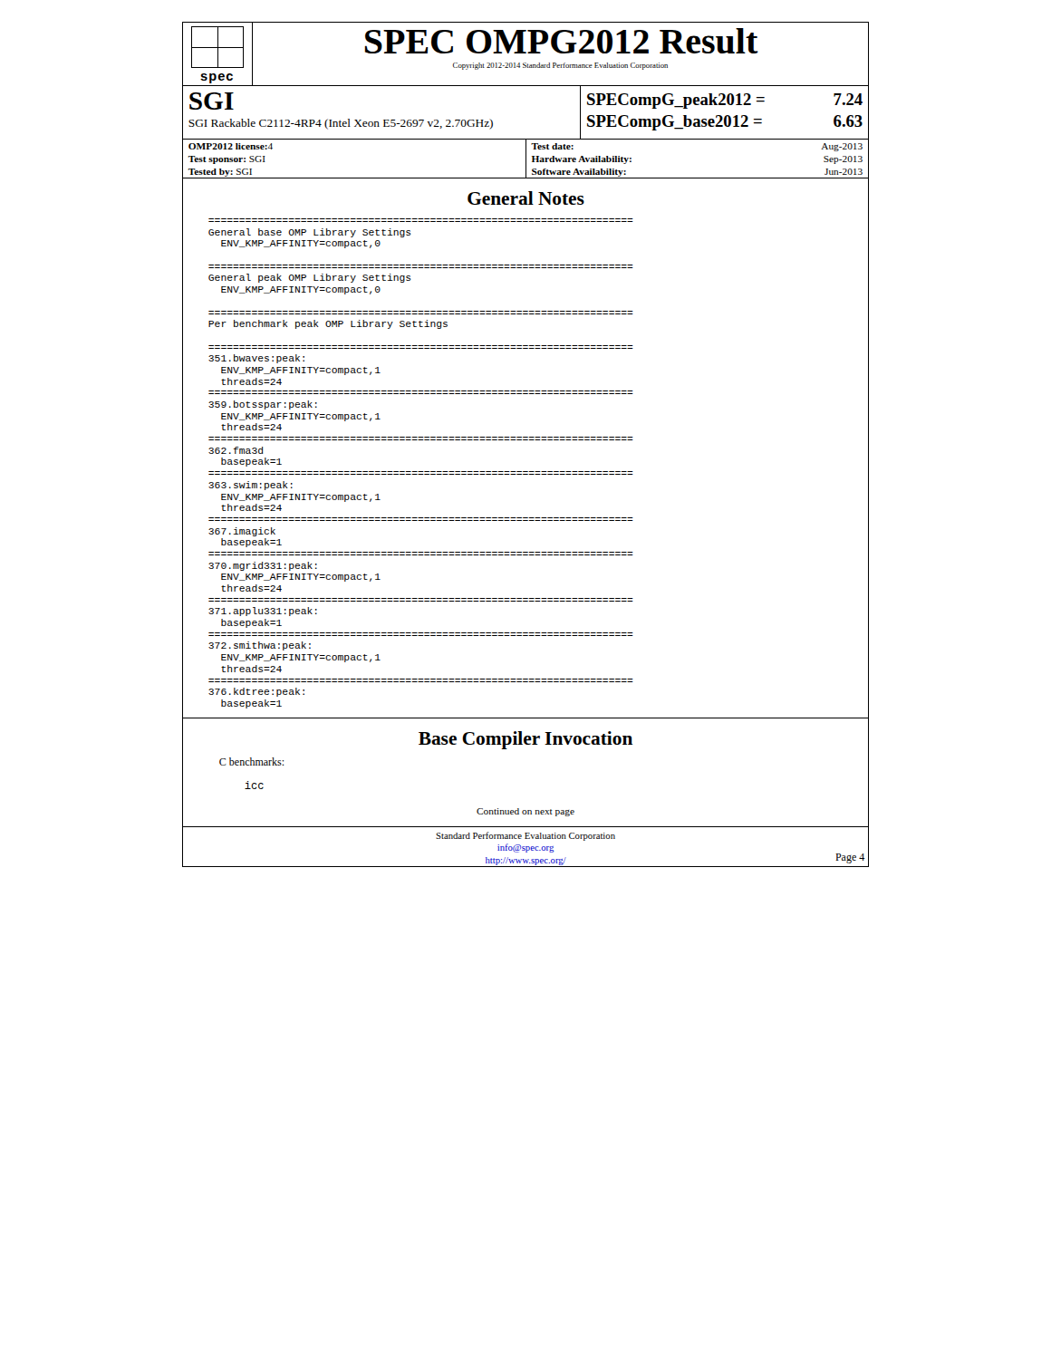spec
SPEC OMPG2012 Result
Copyright 2012-2014 Standard Performance Evaluation Corporation
SGI
SGI Rackable C2112-4RP4 (Intel Xeon E5-2697 v2, 2.70GHz)
SPECompG_peak2012 = 7.24
SPECompG_base2012 = 6.63
OMP2012 license: 4
Test date: Aug-2013
Test sponsor: SGI
Hardware Availability: Sep-2013
Tested by: SGI
Software Availability: Jun-2013
General Notes
=====================================================================
General base OMP Library Settings
  ENV_KMP_AFFINITY=compact,0

=====================================================================
General peak OMP Library Settings
  ENV_KMP_AFFINITY=compact,0

=====================================================================
Per benchmark peak OMP Library Settings

=====================================================================
351.bwaves:peak:
  ENV_KMP_AFFINITY=compact,1
  threads=24
=====================================================================
359.botsspar:peak:
  ENV_KMP_AFFINITY=compact,1
  threads=24
=====================================================================
362.fma3d
  basepeak=1
=====================================================================
363.swim:peak:
  ENV_KMP_AFFINITY=compact,1
  threads=24
=====================================================================
367.imagick
  basepeak=1
=====================================================================
370.mgrid331:peak:
  ENV_KMP_AFFINITY=compact,1
  threads=24
=====================================================================
371.applu331:peak:
  basepeak=1
=====================================================================
372.smithwa:peak:
  ENV_KMP_AFFINITY=compact,1
  threads=24
=====================================================================
376.kdtree:peak:
  basepeak=1
Base Compiler Invocation
C benchmarks:
icc
Continued on next page
Standard Performance Evaluation Corporation
info@spec.org
http://www.spec.org/
Page 4